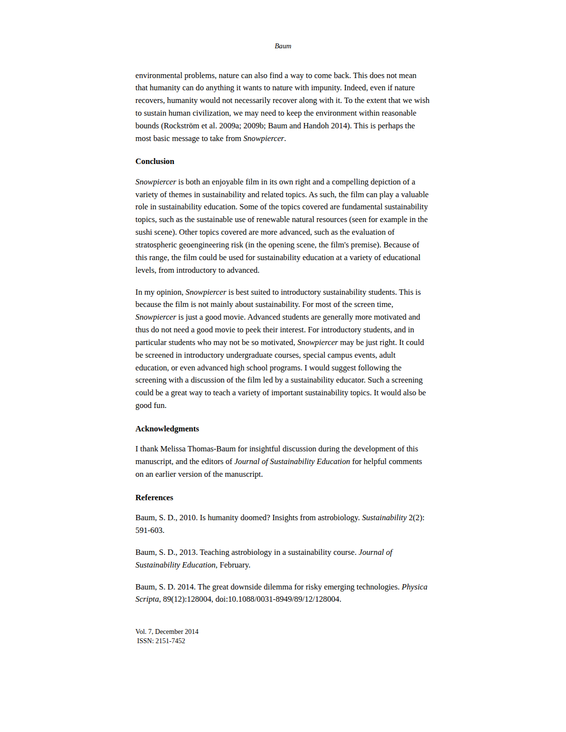Baum
environmental problems, nature can also find a way to come back. This does not mean that humanity can do anything it wants to nature with impunity. Indeed, even if nature recovers, humanity would not necessarily recover along with it. To the extent that we wish to sustain human civilization, we may need to keep the environment within reasonable bounds (Rockström et al. 2009a; 2009b; Baum and Handoh 2014). This is perhaps the most basic message to take from Snowpiercer.
Conclusion
Snowpiercer is both an enjoyable film in its own right and a compelling depiction of a variety of themes in sustainability and related topics. As such, the film can play a valuable role in sustainability education. Some of the topics covered are fundamental sustainability topics, such as the sustainable use of renewable natural resources (seen for example in the sushi scene). Other topics covered are more advanced, such as the evaluation of stratospheric geoengineering risk (in the opening scene, the film's premise). Because of this range, the film could be used for sustainability education at a variety of educational levels, from introductory to advanced.
In my opinion, Snowpiercer is best suited to introductory sustainability students. This is because the film is not mainly about sustainability. For most of the screen time, Snowpiercer is just a good movie. Advanced students are generally more motivated and thus do not need a good movie to peek their interest. For introductory students, and in particular students who may not be so motivated, Snowpiercer may be just right. It could be screened in introductory undergraduate courses, special campus events, adult education, or even advanced high school programs. I would suggest following the screening with a discussion of the film led by a sustainability educator. Such a screening could be a great way to teach a variety of important sustainability topics. It would also be good fun.
Acknowledgments
I thank Melissa Thomas-Baum for insightful discussion during the development of this manuscript, and the editors of Journal of Sustainability Education for helpful comments on an earlier version of the manuscript.
References
Baum, S. D., 2010. Is humanity doomed? Insights from astrobiology. Sustainability 2(2): 591-603.
Baum, S. D., 2013. Teaching astrobiology in a sustainability course. Journal of Sustainability Education, February.
Baum, S. D. 2014. The great downside dilemma for risky emerging technologies. Physica Scripta, 89(12):128004, doi:10.1088/0031-8949/89/12/128004.
Vol. 7, December 2014
ISSN: 2151-7452